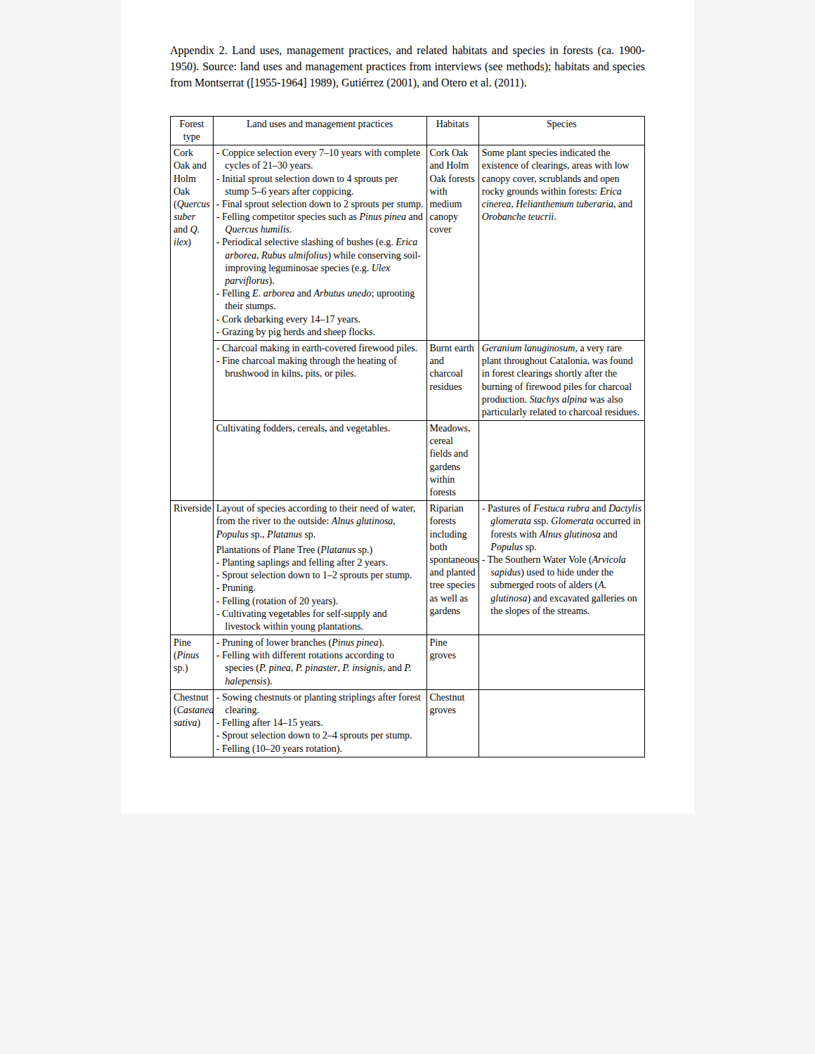Appendix 2. Land uses, management practices, and related habitats and species in forests (ca. 1900-1950). Source: land uses and management practices from interviews (see methods); habitats and species from Montserrat ([1955-1964] 1989), Gutiérrez (2001), and Otero et al. (2011).
| Forest type | Land uses and management practices | Habitats | Species |
| --- | --- | --- | --- |
| Cork Oak and Holm Oak ( Quercus suber and Q. ilex ) | Coppice selection every 7–10 years with complete cycles of 21–30 years. Initial sprout selection down to 4 sprouts per stump 5–6 years after coppicing. Final sprout selection down to 2 sprouts per stump. Felling competitor species such as Pinus pinea and Quercus humilis . Periodical selective slashing of bushes (e.g. Erica arborea , Rubus ulmifolius ) while conserving soil-improving leguminosae species (e.g. Ulex parviflorus ). Felling E. arborea and Arbutus unedo ; uprooting their stumps. Cork debarking every 14–17 years. Grazing by pig herds and sheep flocks. | Cork Oak and Holm Oak forests with medium canopy cover | Some plant species indicated the existence of clearings, areas with low canopy cover, scrublands and open rocky grounds within forests: Erica cinerea , Helianthemum tuberaria , and Orobanche teucrii . |
| Charcoal making in earth-covered firewood piles. Fine charcoal making through the heating of brushwood in kilns, pits, or piles. | Burnt earth and charcoal residues | Geranium lanuginosum , a very rare plant throughout Catalonia, was found in forest clearings shortly after the burning of firewood piles for charcoal production. Stachys alpina was also particularly related to charcoal residues. |
| Cultivating fodders, cereals, and vegetables. | Meadows, cereal fields and gardens within forests | |
| Riverside | Layout of species according to their need of water, from the river to the outside: Alnus glutinosa , Populus sp., Platanus sp. | Riparian forests including both spontaneous and planted tree species as well as gardens | Pastures of Festuca rubra and Dactylis glomerata ssp. Glomerata occurred in forests with Alnus glutinosa and Populus sp. The Southern Water Vole ( Arvicola sapidus ) used to hide under the submerged roots of alders ( A. glutinosa ) and excavated galleries on the slopes of the streams. |
| Plantations of Plane Tree ( Platanus sp.) Planting saplings and felling after 2 years. Sprout selection down to 1–2 sprouts per stump. Pruning. Felling (rotation of 20 years). Cultivating vegetables for self-supply and livestock within young plantations. |
| Pine ( Pinus sp.) | Pruning of lower branches ( Pinus pinea ). Felling with different rotations according to species ( P. pinea , P. pinaster , P. insignis , and P. halepensis ). | Pine groves | |
| Chestnut ( Castanea sativa ) | Sowing chestnuts or planting striplings after forest clearing. Felling after 14–15 years. Sprout selection down to 2–4 sprouts per stump. Felling (10–20 years rotation). | Chestnut groves | |